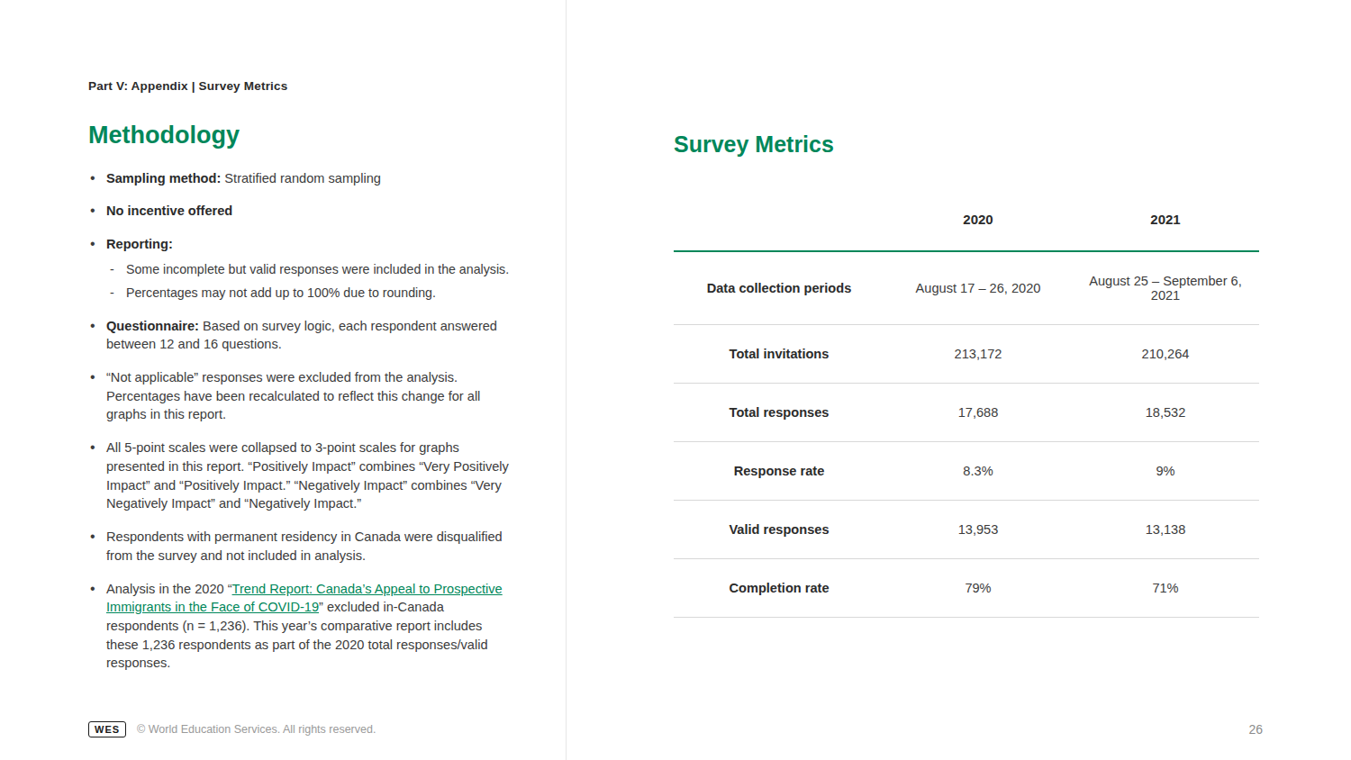Part V: Appendix | Survey Metrics
Methodology
Sampling method: Stratified random sampling
No incentive offered
Reporting:
Some incomplete but valid responses were included in the analysis.
Percentages may not add up to 100% due to rounding.
Questionnaire: Based on survey logic, each respondent answered between 12 and 16 questions.
“Not applicable” responses were excluded from the analysis. Percentages have been recalculated to reflect this change for all graphs in this report.
All 5-point scales were collapsed to 3-point scales for graphs presented in this report. “Positively Impact” combines “Very Positively Impact” and “Positively Impact.” “Negatively Impact” combines “Very Negatively Impact” and “Negatively Impact.”
Respondents with permanent residency in Canada were disqualified from the survey and not included in analysis.
Analysis in the 2020 “Trend Report: Canada’s Appeal to Prospective Immigrants in the Face of COVID-19” excluded in-Canada respondents (n = 1,236). This year’s comparative report includes these 1,236 respondents as part of the 2020 total responses/valid responses.
Survey Metrics
| | 2020 | 2021 |
| --- | --- | --- |
| Data collection periods | August 17 – 26, 2020 | August 25 – September 6, 2021 |
| Total invitations | 213,172 | 210,264 |
| Total responses | 17,688 | 18,532 |
| Response rate | 8.3% | 9% |
| Valid responses | 13,953 | 13,138 |
| Completion rate | 79% | 71% |
WES © World Education Services. All rights reserved.
26